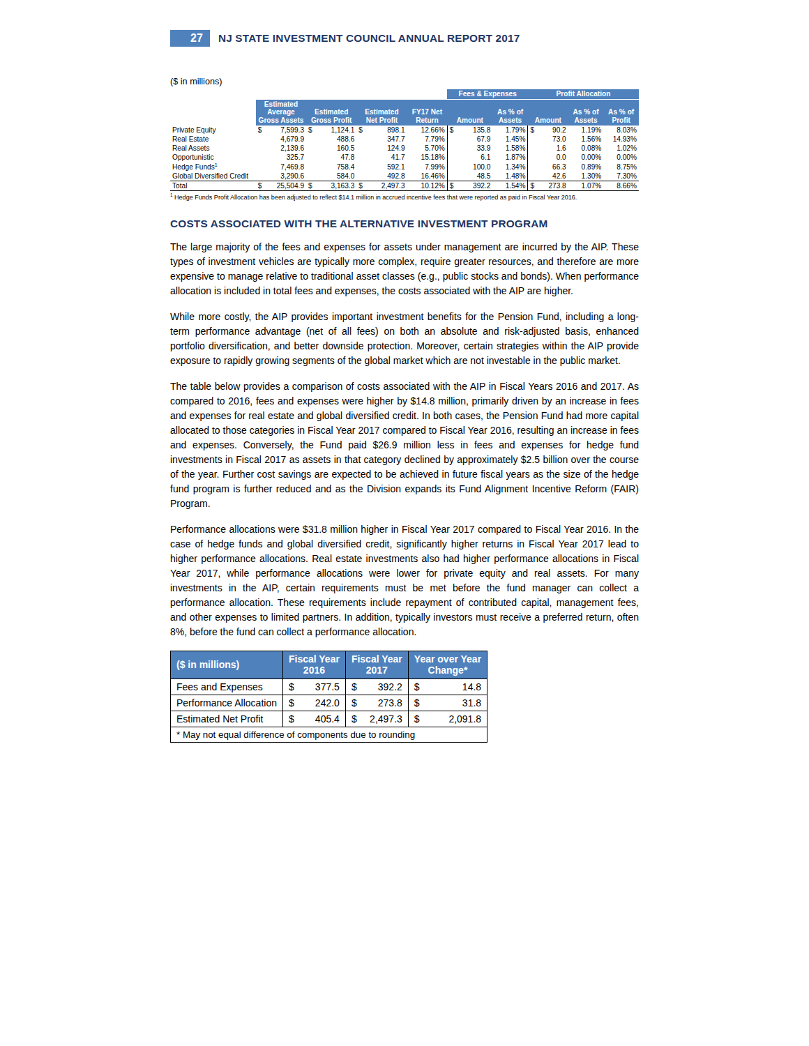27
NJ STATE INVESTMENT COUNCIL ANNUAL REPORT 2017
($ in millions)
| | Fees & Expenses | Profit Allocation |
| --- | --- | --- |
| | Estimated Average Gross Assets | Estimated Gross Profit | Estimated Net Profit | FY17 Net Return | Amount | As % of Assets | Amount | As % of Assets | As % of Profit |
| Private Equity | $ | 7,599.3 | $ | 1,124.1 | $ | 898.1 | 12.66% | $ | 135.8 | 1.79% | $ | 90.2 | 1.19% | 8.03% |
| Real Estate | | 4,679.9 | | 488.6 | | 347.7 | 7.79% | | 67.9 | 1.45% | | 73.0 | 1.56% | 14.93% |
| Real Assets | | 2,139.6 | | 160.5 | | 124.9 | 5.70% | | 33.9 | 1.58% | | 1.6 | 0.08% | 1.02% |
| Opportunistic | | 325.7 | | 47.8 | | 41.7 | 15.18% | | 6.1 | 1.87% | | 0.0 | 0.00% | 0.00% |
| Hedge Funds 1 | | 7,469.8 | | 758.4 | | 592.1 | 7.99% | | 100.0 | 1.34% | | 66.3 | 0.89% | 8.75% |
| Global Diversified Credit | | 3,290.6 | | 584.0 | | 492.8 | 16.46% | | 48.5 | 1.48% | | 42.6 | 1.30% | 7.30% |
| Total | $ | 25,504.9 | $ | 3,163.3 | $ | 2,497.3 | 10.12% | $ | 392.2 | 1.54% | $ | 273.8 | 1.07% | 8.66% |
1 Hedge Funds Profit Allocation has been adjusted to reflect $14.1 million in accrued incentive fees that were reported as paid in Fiscal Year 2016.
COSTS ASSOCIATED WITH THE ALTERNATIVE INVESTMENT PROGRAM
The large majority of the fees and expenses for assets under management are incurred by the AIP. These types of investment vehicles are typically more complex, require greater resources, and therefore are more expensive to manage relative to traditional asset classes (e.g., public stocks and bonds). When performance allocation is included in total fees and expenses, the costs associated with the AIP are higher.
While more costly, the AIP provides important investment benefits for the Pension Fund, including a long-term performance advantage (net of all fees) on both an absolute and risk-adjusted basis, enhanced portfolio diversification, and better downside protection. Moreover, certain strategies within the AIP provide exposure to rapidly growing segments of the global market which are not investable in the public market.
The table below provides a comparison of costs associated with the AIP in Fiscal Years 2016 and 2017. As compared to 2016, fees and expenses were higher by $14.8 million, primarily driven by an increase in fees and expenses for real estate and global diversified credit. In both cases, the Pension Fund had more capital allocated to those categories in Fiscal Year 2017 compared to Fiscal Year 2016, resulting an increase in fees and expenses. Conversely, the Fund paid $26.9 million less in fees and expenses for hedge fund investments in Fiscal 2017 as assets in that category declined by approximately $2.5 billion over the course of the year. Further cost savings are expected to be achieved in future fiscal years as the size of the hedge fund program is further reduced and as the Division expands its Fund Alignment Incentive Reform (FAIR) Program.
Performance allocations were $31.8 million higher in Fiscal Year 2017 compared to Fiscal Year 2016. In the case of hedge funds and global diversified credit, significantly higher returns in Fiscal Year 2017 lead to higher performance allocations. Real estate investments also had higher performance allocations in Fiscal Year 2017, while performance allocations were lower for private equity and real assets. For many investments in the AIP, certain requirements must be met before the fund manager can collect a performance allocation. These requirements include repayment of contributed capital, management fees, and other expenses to limited partners. In addition, typically investors must receive a preferred return, often 8%, before the fund can collect a performance allocation.
| ($ in millions) | Fiscal Year 2016 | Fiscal Year 2017 | Year over Year Change* |
| --- | --- | --- | --- |
| Fees and Expenses | $ | 377.5 | $ | 392.2 | $ | 14.8 |
| Performance Allocation | $ | 242.0 | $ | 273.8 | $ | 31.8 |
| Estimated Net Profit | $ | 405.4 | $ | 2,497.3 | $ | 2,091.8 |
| * May not equal difference of components due to rounding |